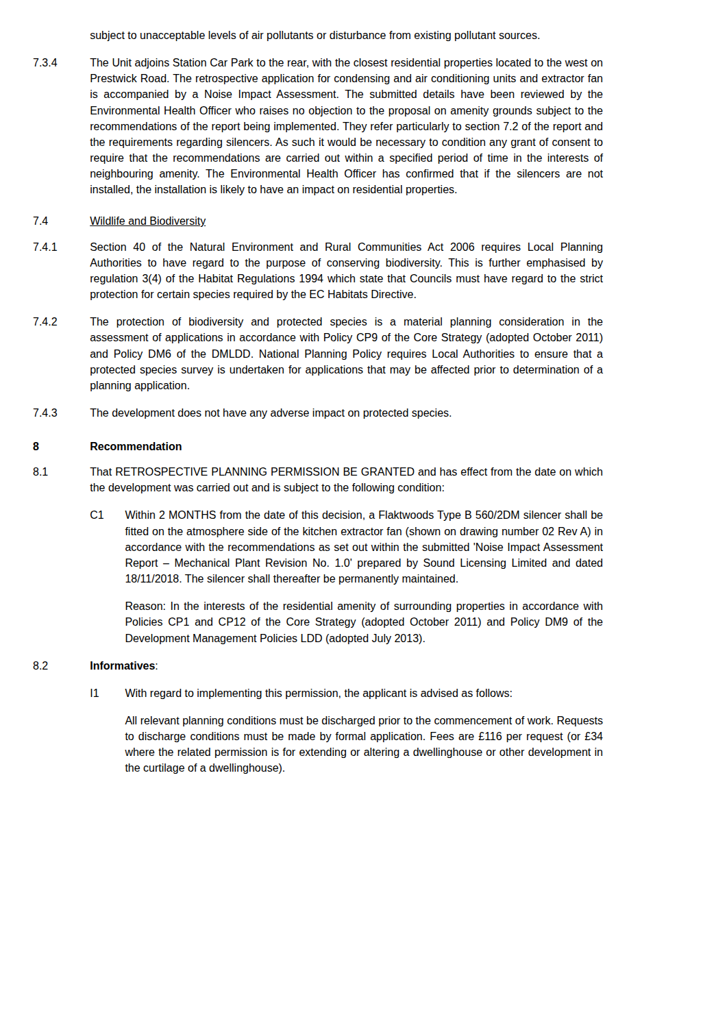subject to unacceptable levels of air pollutants or disturbance from existing pollutant sources.
7.3.4
The Unit adjoins Station Car Park to the rear, with the closest residential properties located to the west on Prestwick Road. The retrospective application for condensing and air conditioning units and extractor fan is accompanied by a Noise Impact Assessment. The submitted details have been reviewed by the Environmental Health Officer who raises no objection to the proposal on amenity grounds subject to the recommendations of the report being implemented. They refer particularly to section 7.2 of the report and the requirements regarding silencers. As such it would be necessary to condition any grant of consent to require that the recommendations are carried out within a specified period of time in the interests of neighbouring amenity. The Environmental Health Officer has confirmed that if the silencers are not installed, the installation is likely to have an impact on residential properties.
7.4
Wildlife and Biodiversity
7.4.1
Section 40 of the Natural Environment and Rural Communities Act 2006 requires Local Planning Authorities to have regard to the purpose of conserving biodiversity. This is further emphasised by regulation 3(4) of the Habitat Regulations 1994 which state that Councils must have regard to the strict protection for certain species required by the EC Habitats Directive.
7.4.2
The protection of biodiversity and protected species is a material planning consideration in the assessment of applications in accordance with Policy CP9 of the Core Strategy (adopted October 2011) and Policy DM6 of the DMLDD. National Planning Policy requires Local Authorities to ensure that a protected species survey is undertaken for applications that may be affected prior to determination of a planning application.
7.4.3
The development does not have any adverse impact on protected species.
8
Recommendation
8.1
That RETROSPECTIVE PLANNING PERMISSION BE GRANTED and has effect from the date on which the development was carried out and is subject to the following condition:
C1
Within 2 MONTHS from the date of this decision, a Flaktwoods Type B 560/2DM silencer shall be fitted on the atmosphere side of the kitchen extractor fan (shown on drawing number 02 Rev A) in accordance with the recommendations as set out within the submitted 'Noise Impact Assessment Report – Mechanical Plant Revision No. 1.0' prepared by Sound Licensing Limited and dated 18/11/2018. The silencer shall thereafter be permanently maintained.
Reason: In the interests of the residential amenity of surrounding properties in accordance with Policies CP1 and CP12 of the Core Strategy (adopted October 2011) and Policy DM9 of the Development Management Policies LDD (adopted July 2013).
8.2
Informatives:
I1
With regard to implementing this permission, the applicant is advised as follows:
All relevant planning conditions must be discharged prior to the commencement of work. Requests to discharge conditions must be made by formal application. Fees are £116 per request (or £34 where the related permission is for extending or altering a dwellinghouse or other development in the curtilage of a dwellinghouse).